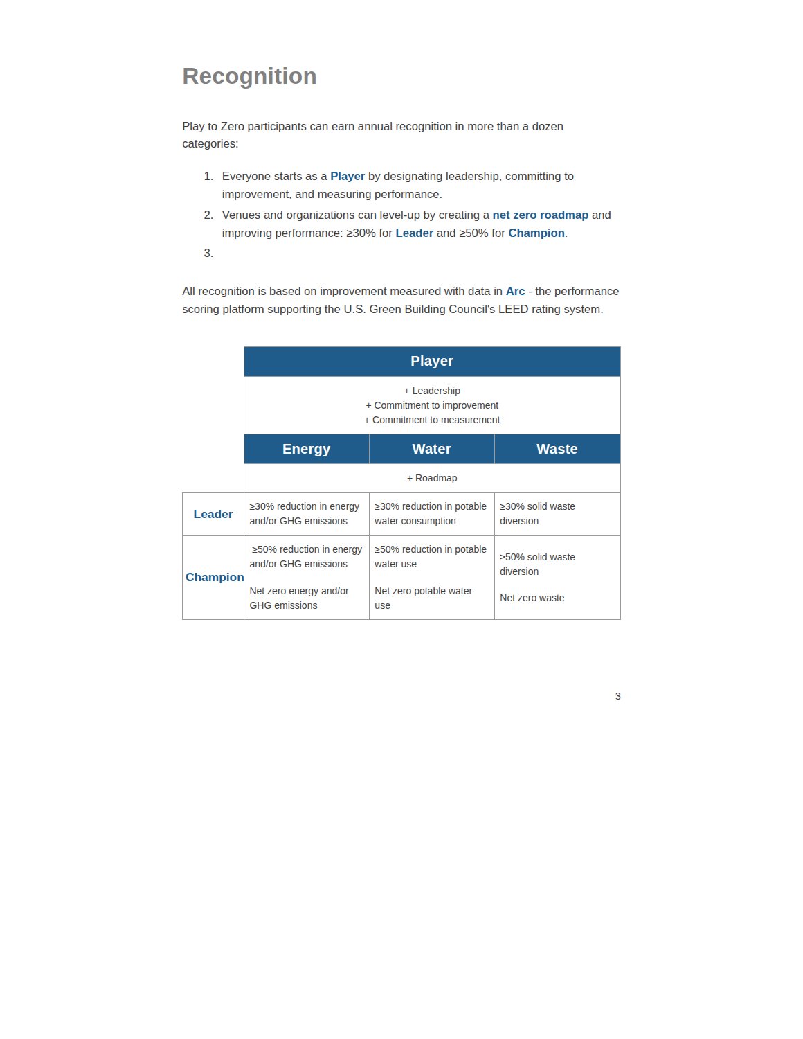Recognition
Play to Zero participants can earn annual recognition in more than a dozen categories:
Everyone starts as a Player by designating leadership, committing to improvement, and measuring performance.
Venues and organizations can level-up by creating a net zero roadmap and improving performance: ≥30% for Leader and ≥50% for Champion.
All recognition is based on improvement measured with data in Arc - the performance scoring platform supporting the U.S. Green Building Council's LEED rating system.
| | Player |
| + Leadership + Commitment to improvement + Commitment to measurement |
| Energy | Water | Waste |
| + Roadmap |
| Leader | ≥30% reduction in energy and/or GHG emissions | ≥30% reduction in potable water consumption | ≥30% solid waste diversion |
| Champion | ≥50% reduction in energy and/or GHG emissions Net zero energy and/or GHG emissions | ≥50% reduction in potable water use Net zero potable water use | ≥50% solid waste diversion Net zero waste |
3